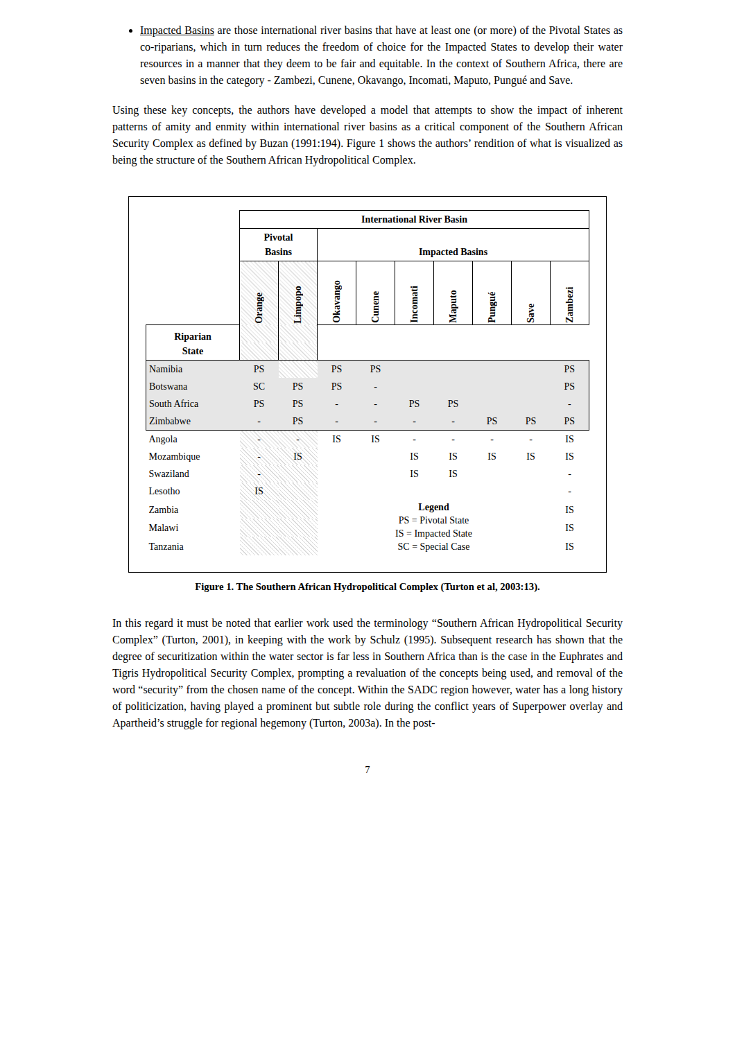Impacted Basins are those international river basins that have at least one (or more) of the Pivotal States as co-riparians, which in turn reduces the freedom of choice for the Impacted States to develop their water resources in a manner that they deem to be fair and equitable. In the context of Southern Africa, there are seven basins in the category - Zambezi, Cunene, Okavango, Incomati, Maputo, Pungué and Save.
Using these key concepts, the authors have developed a model that attempts to show the impact of inherent patterns of amity and enmity within international river basins as a critical component of the Southern African Security Complex as defined by Buzan (1991:194). Figure 1 shows the authors’ rendition of what is visualized as being the structure of the Southern African Hydropolitical Complex.
| | International River Basin |
| Pivotal Basins | Impacted Basins |
| Orange | Limpopo | Okavango | Cunene | Incomati | Maputo | Pungué | Save | Zambezi |
| Riparian State | | | |
| Namibia | PS | | PS | PS | | | | | PS |
| Botswana | SC | PS | PS | - | | | | | PS |
| South Africa | PS | PS | - | - | PS | PS | | | - |
| Zimbabwe | - | PS | - | - | - | - | PS | PS | PS |
| Angola | - | - | IS | IS | - | - | - | - | IS |
| Mozambique | - | IS | | | IS | IS | IS | IS | IS |
| Swaziland | - | | | | IS | IS | | | - |
| Lesotho | IS | | | | | | | | - |
| Zambia | | | Legend PS = Pivotal State IS = Impacted State SC = Special Case | IS |
| Malawi | | | IS |
| Tanzania | | | IS |
Figure 1. The Southern African Hydropolitical Complex (Turton et al, 2003:13).
In this regard it must be noted that earlier work used the terminology “Southern African Hydropolitical Security Complex” (Turton, 2001), in keeping with the work by Schulz (1995). Subsequent research has shown that the degree of securitization within the water sector is far less in Southern Africa than is the case in the Euphrates and Tigris Hydropolitical Security Complex, prompting a revaluation of the concepts being used, and removal of the word “security” from the chosen name of the concept. Within the SADC region however, water has a long history of politicization, having played a prominent but subtle role during the conflict years of Superpower overlay and Apartheid’s struggle for regional hegemony (Turton, 2003a). In the post-
7